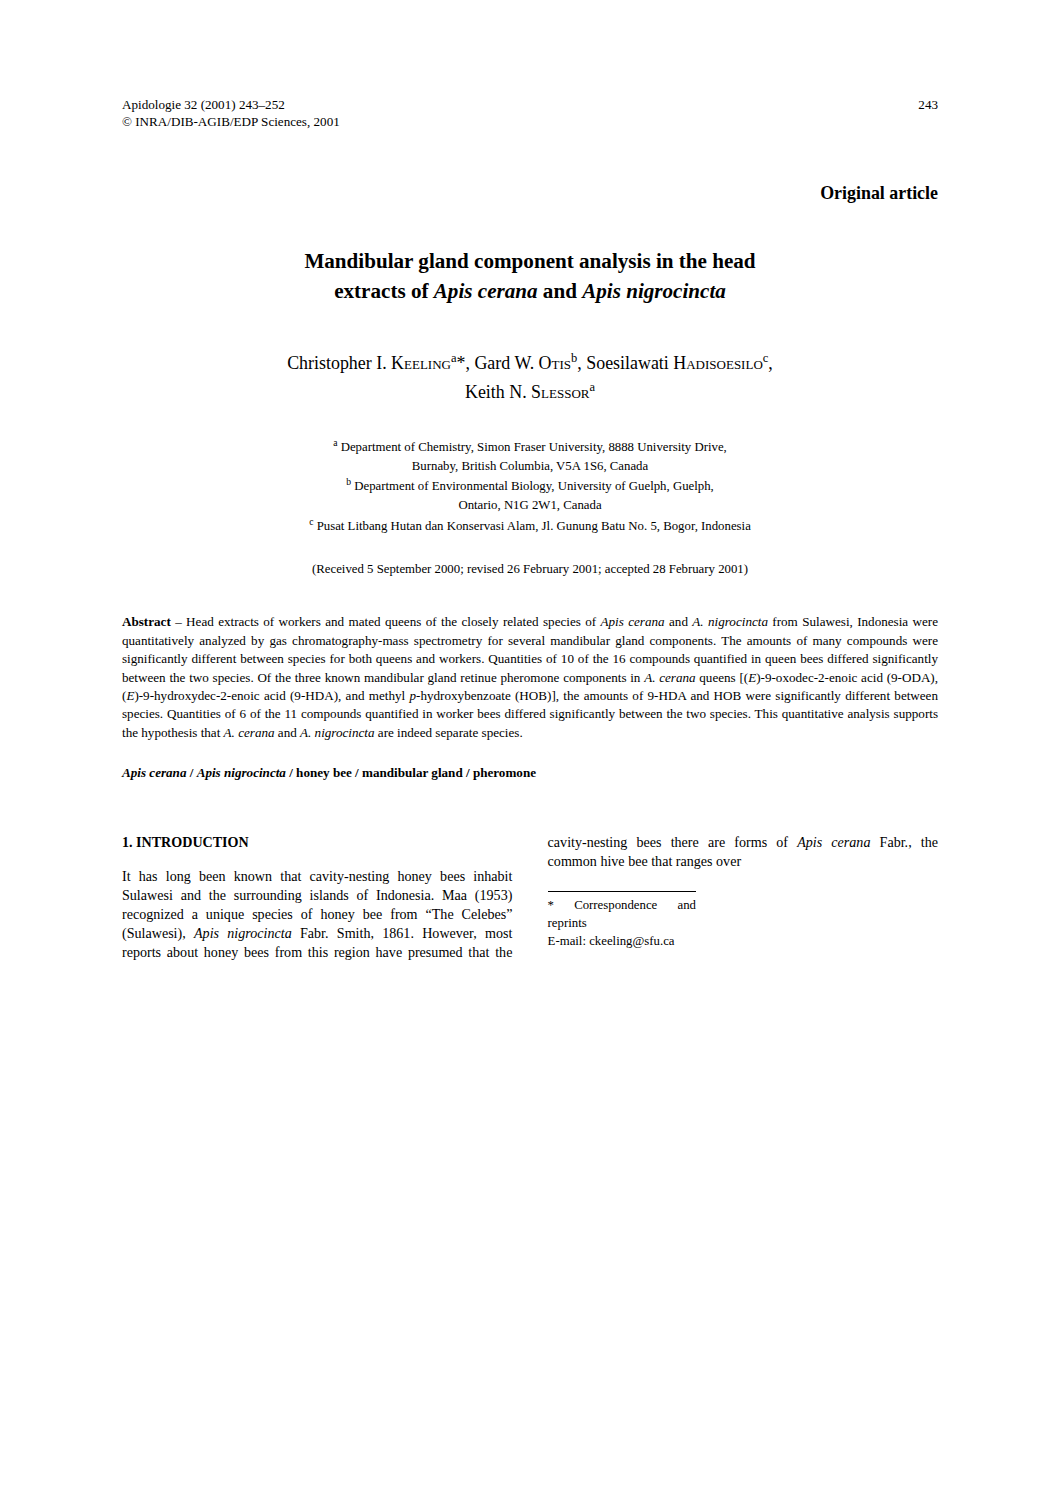Apidologie 32 (2001) 243–252
© INRA/DIB-AGIB/EDP Sciences, 2001
243
Original article
Mandibular gland component analysis in the head
extracts of Apis cerana and Apis nigrocincta
Christopher I. Keelinga*, Gard W. Otisb, Soesilawati Hadisoesiloc,
Keith N. Slessora
a Department of Chemistry, Simon Fraser University, 8888 University Drive,
Burnaby, British Columbia, V5A 1S6, Canada
b Department of Environmental Biology, University of Guelph, Guelph,
Ontario, N1G 2W1, Canada
c Pusat Litbang Hutan dan Konservasi Alam, Jl. Gunung Batu No. 5, Bogor, Indonesia
(Received 5 September 2000; revised 26 February 2001; accepted 28 February 2001)
Abstract – Head extracts of workers and mated queens of the closely related species of Apis cerana and A. nigrocincta from Sulawesi, Indonesia were quantitatively analyzed by gas chromatography-mass spectrometry for several mandibular gland components. The amounts of many compounds were significantly different between species for both queens and workers. Quantities of 10 of the 16 compounds quantified in queen bees differed significantly between the two species. Of the three known mandibular gland retinue pheromone components in A. cerana queens [(E)-9-oxodec-2-enoic acid (9-ODA), (E)-9-hydroxydec-2-enoic acid (9-HDA), and methyl p-hydroxybenzoate (HOB)], the amounts of 9-HDA and HOB were significantly different between species. Quantities of 6 of the 11 compounds quantified in worker bees differed significantly between the two species. This quantitative analysis supports the hypothesis that A. cerana and A. nigrocincta are indeed separate species.
Apis cerana / Apis nigrocincta / honey bee / mandibular gland / pheromone
1. INTRODUCTION
It has long been known that cavity-nesting honey bees inhabit Sulawesi and the surrounding islands of Indonesia. Maa (1953) recognized a unique species of honey bee from “The Celebes” (Sulawesi), Apis nigrocincta Fabr. Smith, 1861. However, most reports about honey bees from this region have presumed that the cavity-nesting bees there are forms of Apis cerana Fabr., the common hive bee that ranges over
* Correspondence and reprints
E-mail: ckeeling@sfu.ca